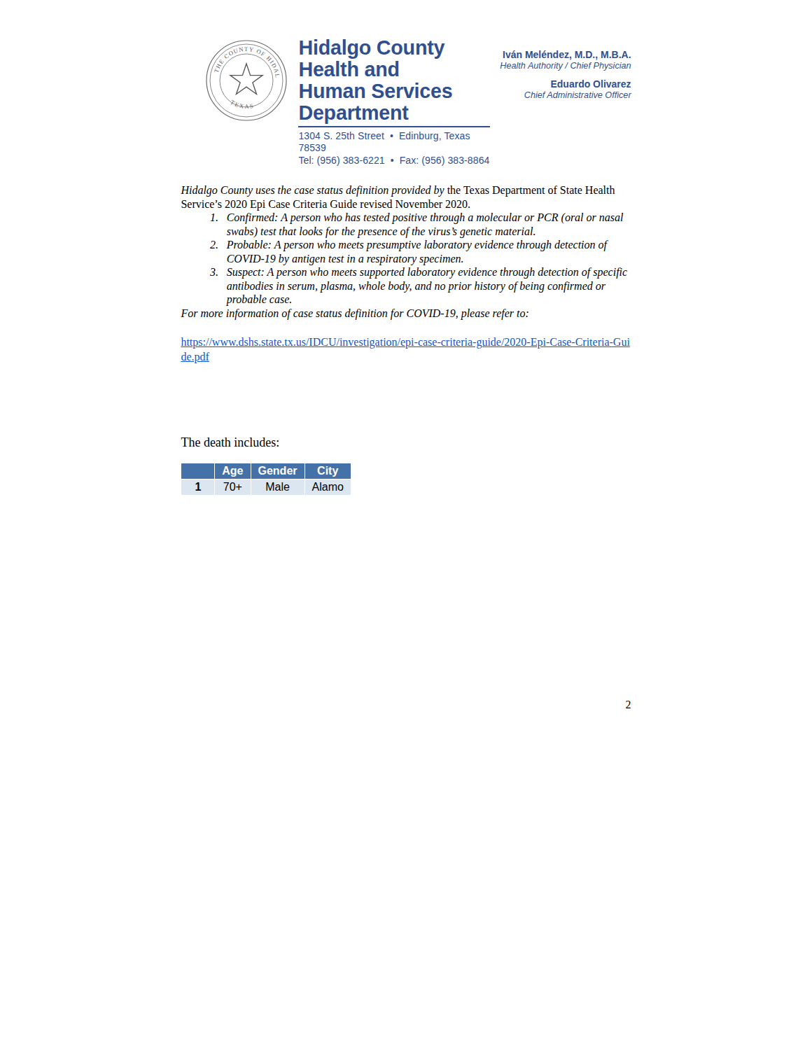THE COUNTY OF HIDALGO TEXAS
Hidalgo County Health and
Human Services Department
1304 S. 25th Street • Edinburg, Texas 78539
Tel: (956) 383-6221 • Fax: (956) 383-8864
Iván Meléndez, M.D., M.B.A.
Health Authority / Chief Physician
Eduardo Olivarez
Chief Administrative Officer
Hidalgo County uses the case status definition provided by the Texas Department of State Health Service’s 2020 Epi Case Criteria Guide revised November 2020.
Confirmed: A person who has tested positive through a molecular or PCR (oral or nasal swabs) test that looks for the presence of the virus’s genetic material.
Probable: A person who meets presumptive laboratory evidence through detection of COVID-19 by antigen test in a respiratory specimen.
Suspect: A person who meets supported laboratory evidence through detection of specific antibodies in serum, plasma, whole body, and no prior history of being confirmed or probable case.
For more information of case status definition for COVID-19, please refer to:
https://www.dshs.state.tx.us/IDCU/investigation/epi-case-criteria-guide/2020-Epi-Case-Criteria-Guide.pdf
The death includes:
| | Age | Gender | City |
| --- | --- | --- | --- |
| 1 | 70+ | Male | Alamo |
2